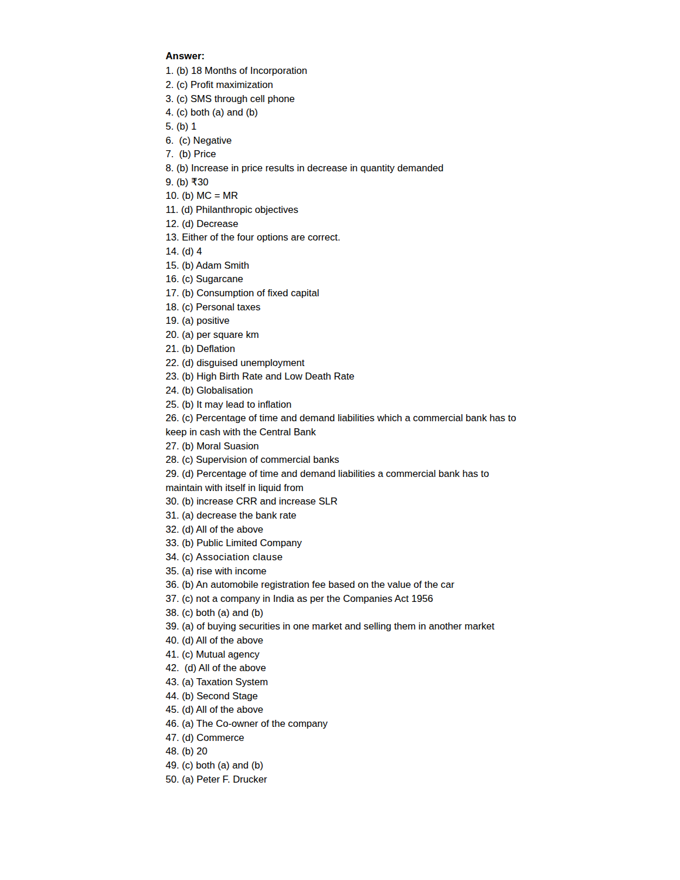Answer:
1. (b) 18 Months of Incorporation
2. (c) Profit maximization
3. (c) SMS through cell phone
4. (c) both (a) and (b)
5. (b) 1
6. (c) Negative
7. (b) Price
8. (b) Increase in price results in decrease in quantity demanded
9. (b) ₹30
10. (b) MC = MR
11. (d) Philanthropic objectives
12. (d) Decrease
13. Either of the four options are correct.
14. (d) 4
15. (b) Adam Smith
16. (c) Sugarcane
17. (b) Consumption of fixed capital
18. (c) Personal taxes
19. (a) positive
20. (a) per square km
21. (b) Deflation
22. (d) disguised unemployment
23. (b) High Birth Rate and Low Death Rate
24. (b) Globalisation
25. (b) It may lead to inflation
26. (c) Percentage of time and demand liabilities which a commercial bank has to keep in cash with the Central Bank
27. (b) Moral Suasion
28. (c) Supervision of commercial banks
29. (d) Percentage of time and demand liabilities a commercial bank has to maintain with itself in liquid from
30. (b) increase CRR and increase SLR
31. (a) decrease the bank rate
32. (d) All of the above
33. (b) Public Limited Company
34. (c) Association clause
35. (a) rise with income
36. (b) An automobile registration fee based on the value of the car
37. (c) not a company in India as per the Companies Act 1956
38. (c) both (a) and (b)
39. (a) of buying securities in one market and selling them in another market
40. (d) All of the above
41. (c) Mutual agency
42. (d) All of the above
43. (a) Taxation System
44. (b) Second Stage
45. (d) All of the above
46. (a) The Co-owner of the company
47. (d) Commerce
48. (b) 20
49. (c) both (a) and (b)
50. (a) Peter F. Drucker